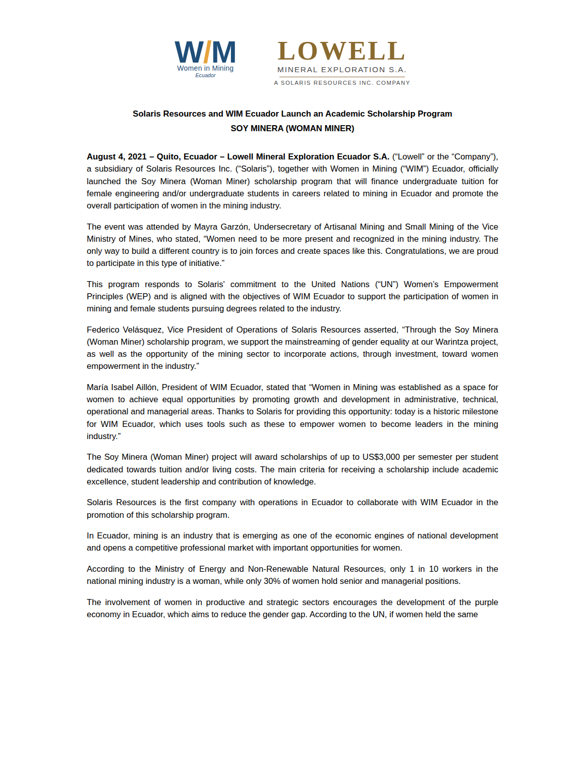W/M
Women in Mining
Ecuador
LOWELL
MINERAL EXPLORATION S.A.
A SOLARIS RESOURCES INC. COMPANY
Solaris Resources and WIM Ecuador Launch an Academic Scholarship Program
SOY MINERA (WOMAN MINER)
August 4, 2021 – Quito, Ecuador – Lowell Mineral Exploration Ecuador S.A. (“Lowell” or the “Company”), a subsidiary of Solaris Resources Inc. (“Solaris”), together with Women in Mining (“WIM”) Ecuador, officially launched the Soy Minera (Woman Miner) scholarship program that will finance undergraduate tuition for female engineering and/or undergraduate students in careers related to mining in Ecuador and promote the overall participation of women in the mining industry.
The event was attended by Mayra Garzón, Undersecretary of Artisanal Mining and Small Mining of the Vice Ministry of Mines, who stated, “Women need to be more present and recognized in the mining industry. The only way to build a different country is to join forces and create spaces like this. Congratulations, we are proud to participate in this type of initiative.”
This program responds to Solaris' commitment to the United Nations (“UN”) Women’s Empowerment Principles (WEP) and is aligned with the objectives of WIM Ecuador to support the participation of women in mining and female students pursuing degrees related to the industry.
Federico Velásquez, Vice President of Operations of Solaris Resources asserted, “Through the Soy Minera (Woman Miner) scholarship program, we support the mainstreaming of gender equality at our Warintza project, as well as the opportunity of the mining sector to incorporate actions, through investment, toward women empowerment in the industry.”
María Isabel Aillón, President of WIM Ecuador, stated that “Women in Mining was established as a space for women to achieve equal opportunities by promoting growth and development in administrative, technical, operational and managerial areas. Thanks to Solaris for providing this opportunity: today is a historic milestone for WIM Ecuador, which uses tools such as these to empower women to become leaders in the mining industry.”
The Soy Minera (Woman Miner) project will award scholarships of up to US$3,000 per semester per student dedicated towards tuition and/or living costs. The main criteria for receiving a scholarship include academic excellence, student leadership and contribution of knowledge.
Solaris Resources is the first company with operations in Ecuador to collaborate with WIM Ecuador in the promotion of this scholarship program.
In Ecuador, mining is an industry that is emerging as one of the economic engines of national development and opens a competitive professional market with important opportunities for women.
According to the Ministry of Energy and Non-Renewable Natural Resources, only 1 in 10 workers in the national mining industry is a woman, while only 30% of women hold senior and managerial positions.
The involvement of women in productive and strategic sectors encourages the development of the purple economy in Ecuador, which aims to reduce the gender gap. According to the UN, if women held the same